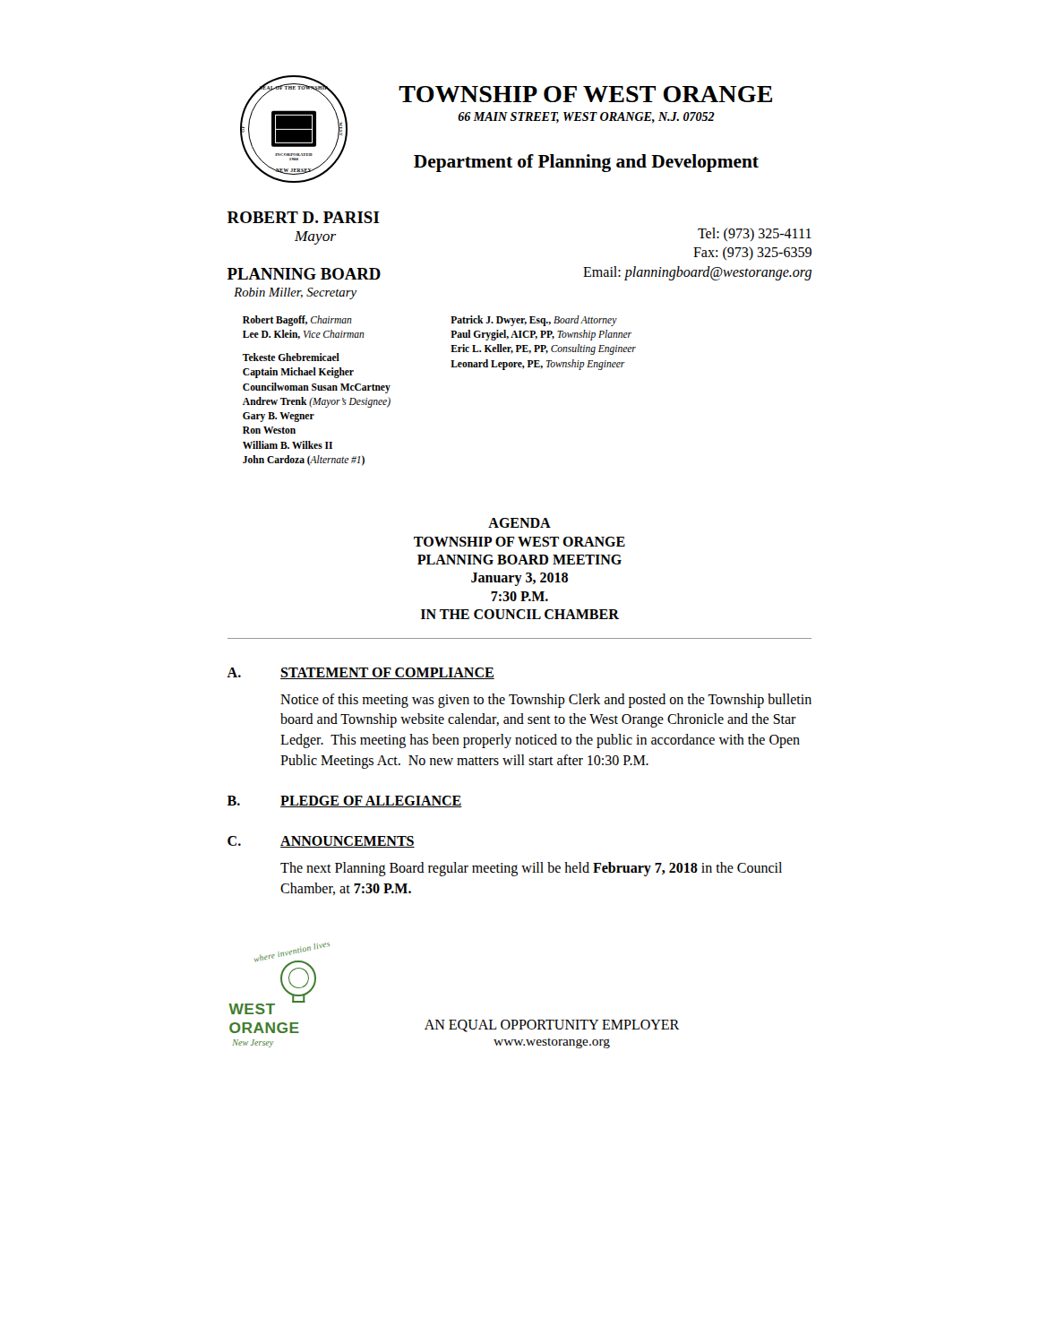SEAL OF THE TOWNSHIP
OF
WEST
INCORPORATED
1900
NEW JERSEY
TOWNSHIP OF WEST ORANGE
66 MAIN STREET, WEST ORANGE, N.J. 07052
Department of Planning and Development
ROBERT D. PARISI
Mayor
PLANNING BOARD
Robin Miller, Secretary
Tel: (973) 325-4111
Fax: (973) 325-6359
Email: planningboard@westorange.org
Robert Bagoff, Chairman
Lee D. Klein, Vice Chairman
Tekeste Ghebremicael
Captain Michael Keigher
Councilwoman Susan McCartney
Andrew Trenk (Mayor’s Designee)
Gary B. Wegner
Ron Weston
William B. Wilkes II
John Cardoza (Alternate #1)
Patrick J. Dwyer, Esq., Board Attorney
Paul Grygiel, AICP, PP, Township Planner
Eric L. Keller, PE, PP, Consulting Engineer
Leonard Lepore, PE, Township Engineer
AGENDA
TOWNSHIP OF WEST ORANGE
PLANNING BOARD MEETING
January 3, 2018
7:30 P.M.
IN THE COUNCIL CHAMBER
A.
STATEMENT OF COMPLIANCE
Notice of this meeting was given to the Township Clerk and posted on the Township bulletin board and Township website calendar, and sent to the West Orange Chronicle and the Star Ledger. This meeting has been properly noticed to the public in accordance with the Open Public Meetings Act. No new matters will start after 10:30 P.M.
B.
PLEDGE OF ALLEGIANCE
C.
ANNOUNCEMENTS
The next Planning Board regular meeting will be held February 7, 2018 in the Council Chamber, at 7:30 P.M.
where invention lives
WEST
ORANGE
New Jersey
AN EQUAL OPPORTUNITY EMPLOYER
www.westorange.org